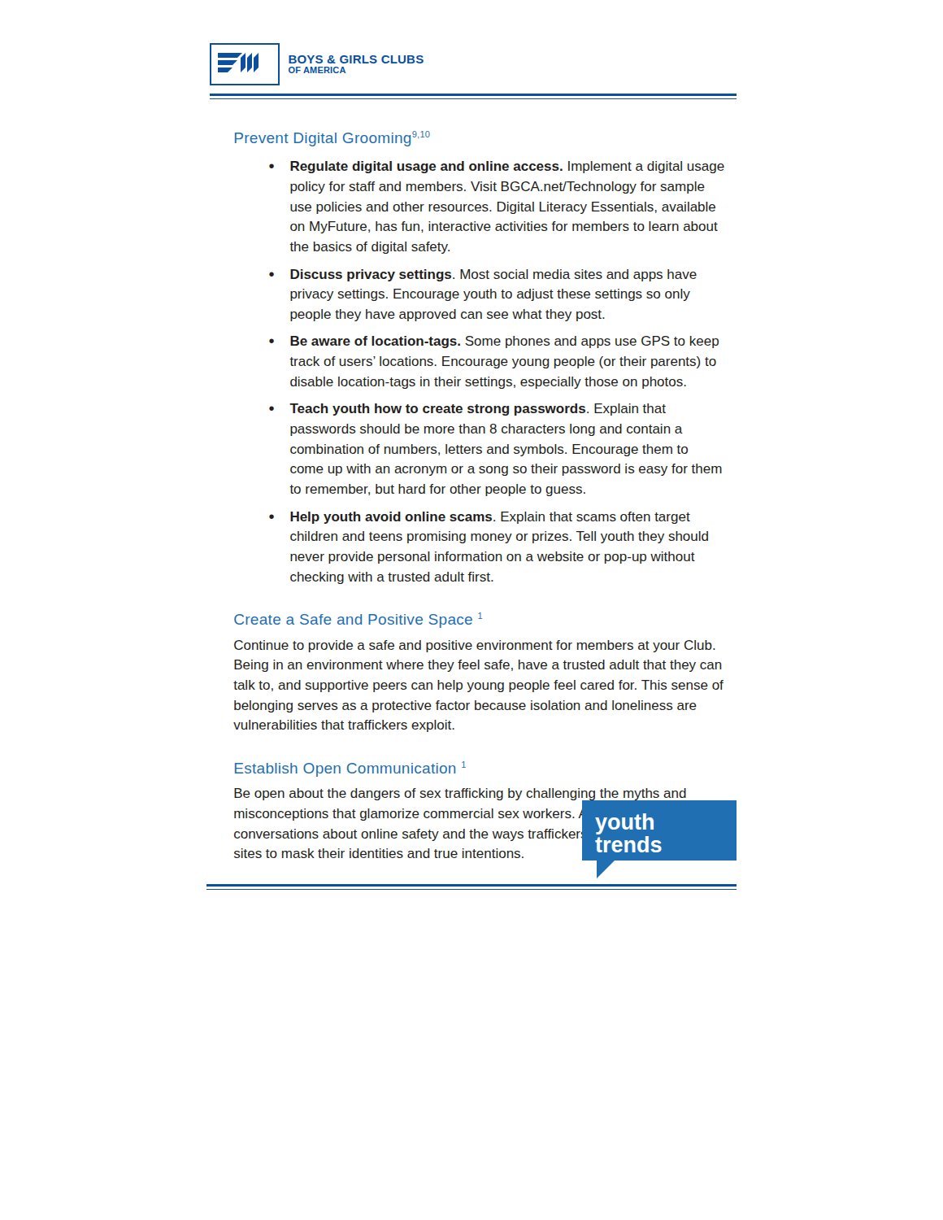BOYS & GIRLS CLUBS OF AMERICA
Prevent Digital Grooming9,10
Regulate digital usage and online access. Implement a digital usage policy for staff and members. Visit BGCA.net/Technology for sample use policies and other resources. Digital Literacy Essentials, available on MyFuture, has fun, interactive activities for members to learn about the basics of digital safety.
Discuss privacy settings. Most social media sites and apps have privacy settings. Encourage youth to adjust these settings so only people they have approved can see what they post.
Be aware of location-tags. Some phones and apps use GPS to keep track of users’ locations. Encourage young people (or their parents) to disable location-tags in their settings, especially those on photos.
Teach youth how to create strong passwords. Explain that passwords should be more than 8 characters long and contain a combination of numbers, letters and symbols. Encourage them to come up with an acronym or a song so their password is easy for them to remember, but hard for other people to guess.
Help youth avoid online scams. Explain that scams often target children and teens promising money or prizes. Tell youth they should never provide personal information on a website or pop-up without checking with a trusted adult first.
Create a Safe and Positive Space 1
Continue to provide a safe and positive environment for members at your Club. Being in an environment where they feel safe, have a trusted adult that they can talk to, and supportive peers can help young people feel cared for. This sense of belonging serves as a protective factor because isolation and loneliness are vulnerabilities that traffickers exploit.
Establish Open Communication 1
Be open about the dangers of sex trafficking by challenging the myths and misconceptions that glamorize commercial sex workers. Also have conversations about online safety and the ways traffickers use social media sites to mask their identities and true intentions.
youth trends